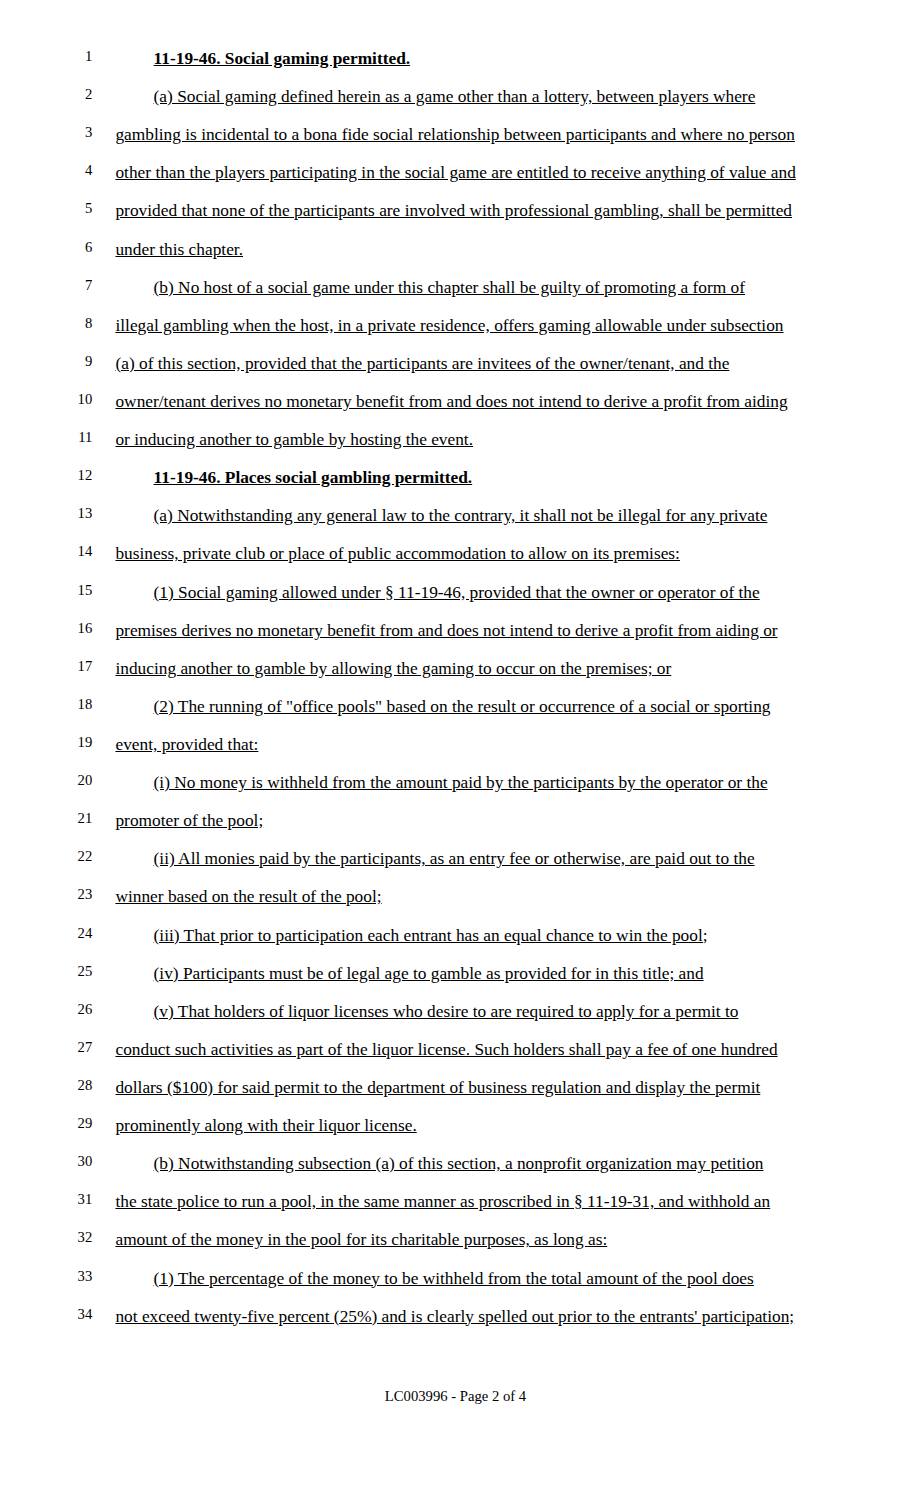11-19-46. Social gaming permitted.
(a) Social gaming defined herein as a game other than a lottery, between players where
gambling is incidental to a bona fide social relationship between participants and where no person
other than the players participating in the social game are entitled to receive anything of value and
provided that none of the participants are involved with professional gambling, shall be permitted
under this chapter.
(b) No host of a social game under this chapter shall be guilty of promoting a form of
illegal gambling when the host, in a private residence, offers gaming allowable under subsection
(a) of this section, provided that the participants are invitees of the owner/tenant, and the
owner/tenant derives no monetary benefit from and does not intend to derive a profit from aiding
or inducing another to gamble by hosting the event.
11-19-46. Places social gambling permitted.
(a) Notwithstanding any general law to the contrary, it shall not be illegal for any private
business, private club or place of public accommodation to allow on its premises:
(1) Social gaming allowed under § 11-19-46, provided that the owner or operator of the
premises derives no monetary benefit from and does not intend to derive a profit from aiding or
inducing another to gamble by allowing the gaming to occur on the premises; or
(2) The running of "office pools" based on the result or occurrence of a social or sporting
event, provided that:
(i) No money is withheld from the amount paid by the participants by the operator or the
promoter of the pool;
(ii) All monies paid by the participants, as an entry fee or otherwise, are paid out to the
winner based on the result of the pool;
(iii) That prior to participation each entrant has an equal chance to win the pool;
(iv) Participants must be of legal age to gamble as provided for in this title; and
(v) That holders of liquor licenses who desire to are required to apply for a permit to
conduct such activities as part of the liquor license. Such holders shall pay a fee of one hundred
dollars ($100) for said permit to the department of business regulation and display the permit
prominently along with their liquor license.
(b) Notwithstanding subsection (a) of this section, a nonprofit organization may petition
the state police to run a pool, in the same manner as proscribed in § 11-19-31, and withhold an
amount of the money in the pool for its charitable purposes, as long as:
(1) The percentage of the money to be withheld from the total amount of the pool does
not exceed twenty-five percent (25%) and is clearly spelled out prior to the entrants' participation;
LC003996 - Page 2 of 4